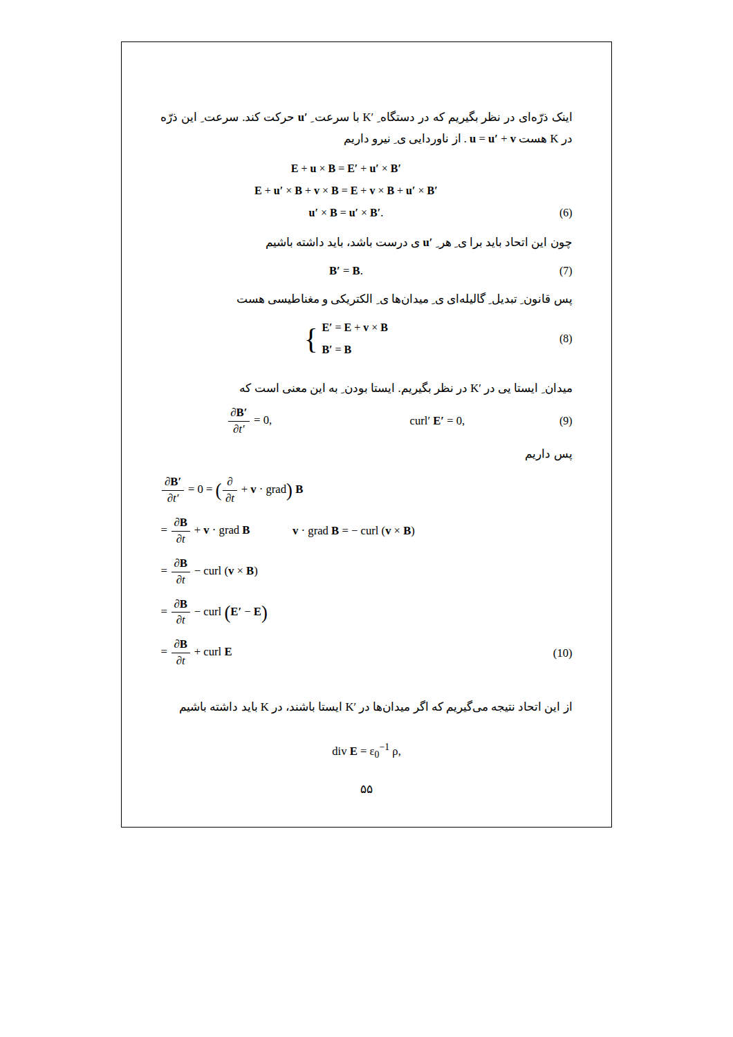اینک ذرّه‌ای در نظر بگیریم که در دستگاه ِ K′ با سرعت ِ u′ حرکت کند. سرعت ِ این ذرّه در K هست u = u′ + v . از ناوردایی ی ِ نیرو داریم
E + u × B = E′ + u′ × B′ E + u′ × B + v × B = E + v × B + u′ × B′ u′ × B = u′ × B′.
(6)
چون این اتحاد باید برا ی ِ هر ِ u′ ی درست باشد، باید داشته باشیم
B′ = B.
(7)
پس قانون ِ تبدیل ِ گالیله‌ای ی ِ میدان‌ها ی ِ الکتریکی و مغناطیسی هست
{ E′ = E + v × B B′ = B
(8)
میدان ِ ایستا یی در K′ در نظر بگیریم. ایستا بودن ِ به این معنی است که
∂B′∂t′ = 0,
curl′ E′ = 0,
(9)
پس داریم
∂B′∂t′ = 0 = (∂∂t + v · grad) B
= ∂B∂t + v · grad B v · grad B = − curl (v × B)
= ∂B∂t − curl (v × B)
= ∂B∂t − curl (E′ − E)
= ∂B∂t + curl E
(10)
از این اتحاد نتیجه می‌گیریم که اگر میدان‌ها در K′ ایستا باشند، در K باید داشته باشیم
div E = ε0−1 ρ,
۵۵